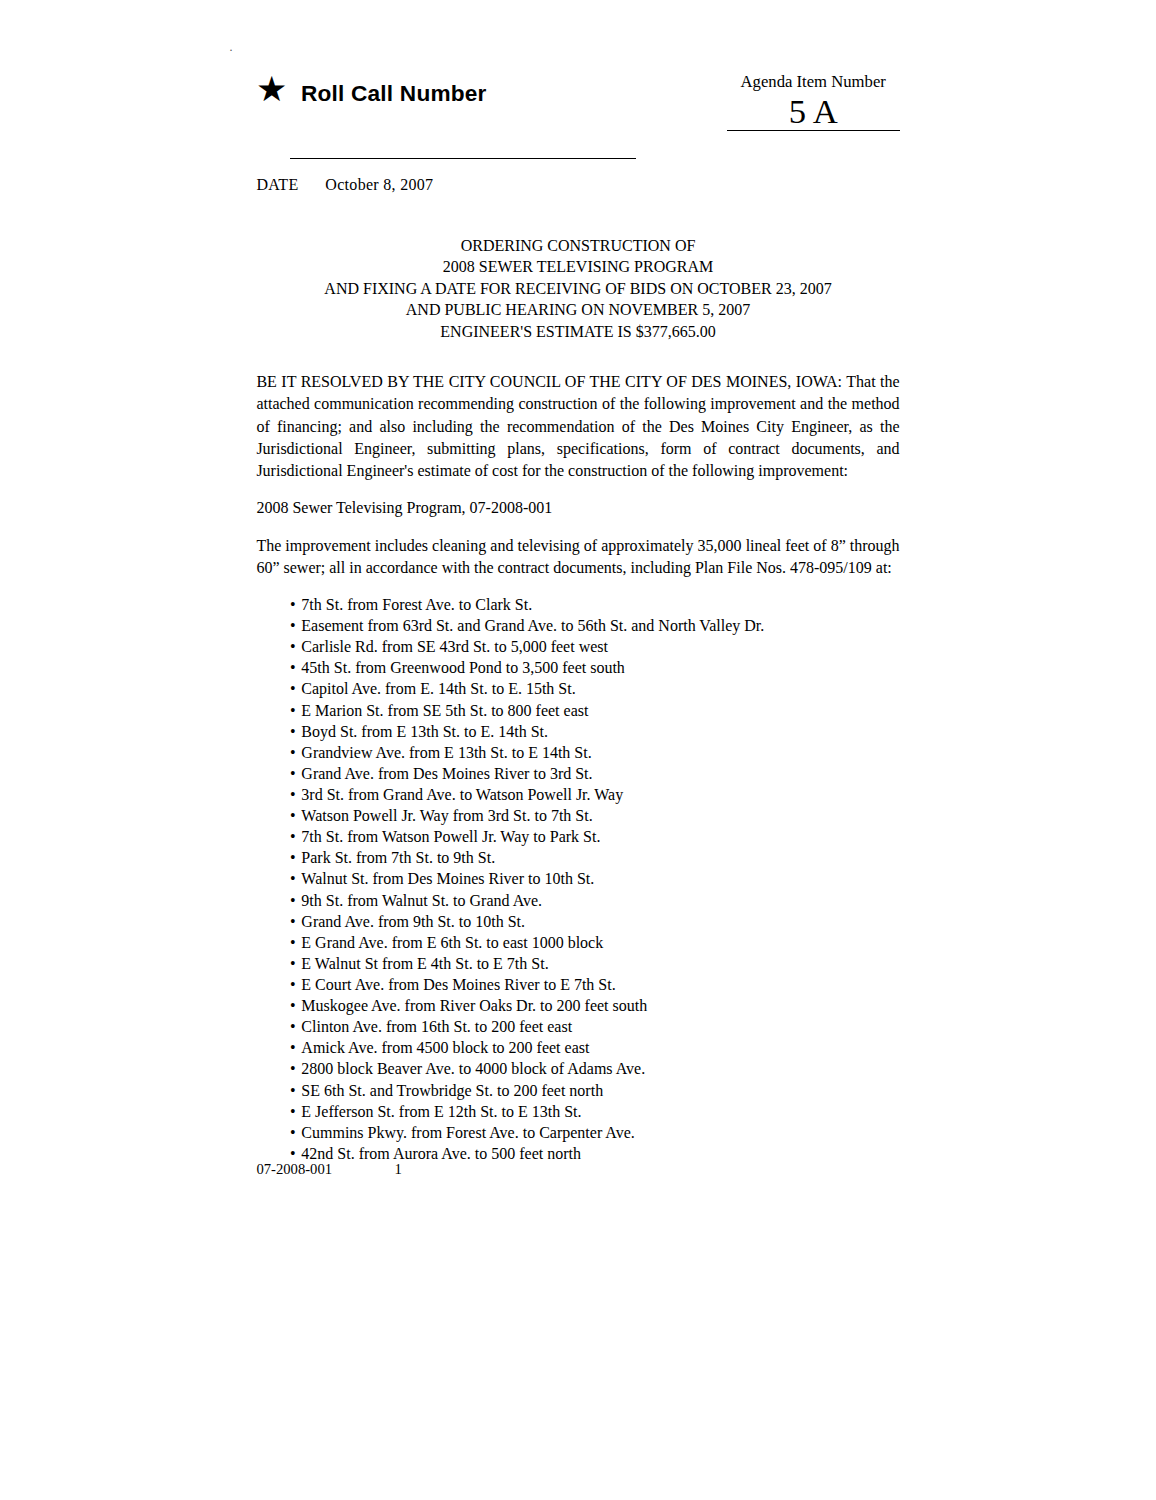.
★ Roll Call Number
Agenda Item Number
5 A
DATEOctober 8, 2007
ORDERING CONSTRUCTION OF
2008 SEWER TELEVISING PROGRAM
AND FIXING A DATE FOR RECEIVING OF BIDS ON OCTOBER 23, 2007
AND PUBLIC HEARING ON NOVEMBER 5, 2007
ENGINEER'S ESTIMATE IS $377,665.00
BE IT RESOLVED BY THE CITY COUNCIL OF THE CITY OF DES MOINES, IOWA: That the attached communication recommending construction of the following improvement and the method of financing; and also including the recommendation of the Des Moines City Engineer, as the Jurisdictional Engineer, submitting plans, specifications, form of contract documents, and Jurisdictional Engineer's estimate of cost for the construction of the following improvement:
2008 Sewer Televising Program, 07-2008-001
The improvement includes cleaning and televising of approximately 35,000 lineal feet of 8” through 60” sewer; all in accordance with the contract documents, including Plan File Nos. 478-095/109 at:
7th St. from Forest Ave. to Clark St.
Easement from 63rd St. and Grand Ave. to 56th St. and North Valley Dr.
Carlisle Rd. from SE 43rd St. to 5,000 feet west
45th St. from Greenwood Pond to 3,500 feet south
Capitol Ave. from E. 14th St. to E. 15th St.
E Marion St. from SE 5th St. to 800 feet east
Boyd St. from E 13th St. to E. 14th St.
Grandview Ave. from E 13th St. to E 14th St.
Grand Ave. from Des Moines River to 3rd St.
3rd St. from Grand Ave. to Watson Powell Jr. Way
Watson Powell Jr. Way from 3rd St. to 7th St.
7th St. from Watson Powell Jr. Way to Park St.
Park St. from 7th St. to 9th St.
Walnut St. from Des Moines River to 10th St.
9th St. from Walnut St. to Grand Ave.
Grand Ave. from 9th St. to 10th St.
E Grand Ave. from E 6th St. to east 1000 block
E Walnut St from E 4th St. to E 7th St.
E Court Ave. from Des Moines River to E 7th St.
Muskogee Ave. from River Oaks Dr. to 200 feet south
Clinton Ave. from 16th St. to 200 feet east
Amick Ave. from 4500 block to 200 feet east
2800 block Beaver Ave. to 4000 block of Adams Ave.
SE 6th St. and Trowbridge St. to 200 feet north
E Jefferson St. from E 12th St. to E 13th St.
Cummins Pkwy. from Forest Ave. to Carpenter Ave.
42nd St. from Aurora Ave. to 500 feet north
07-2008-001 1